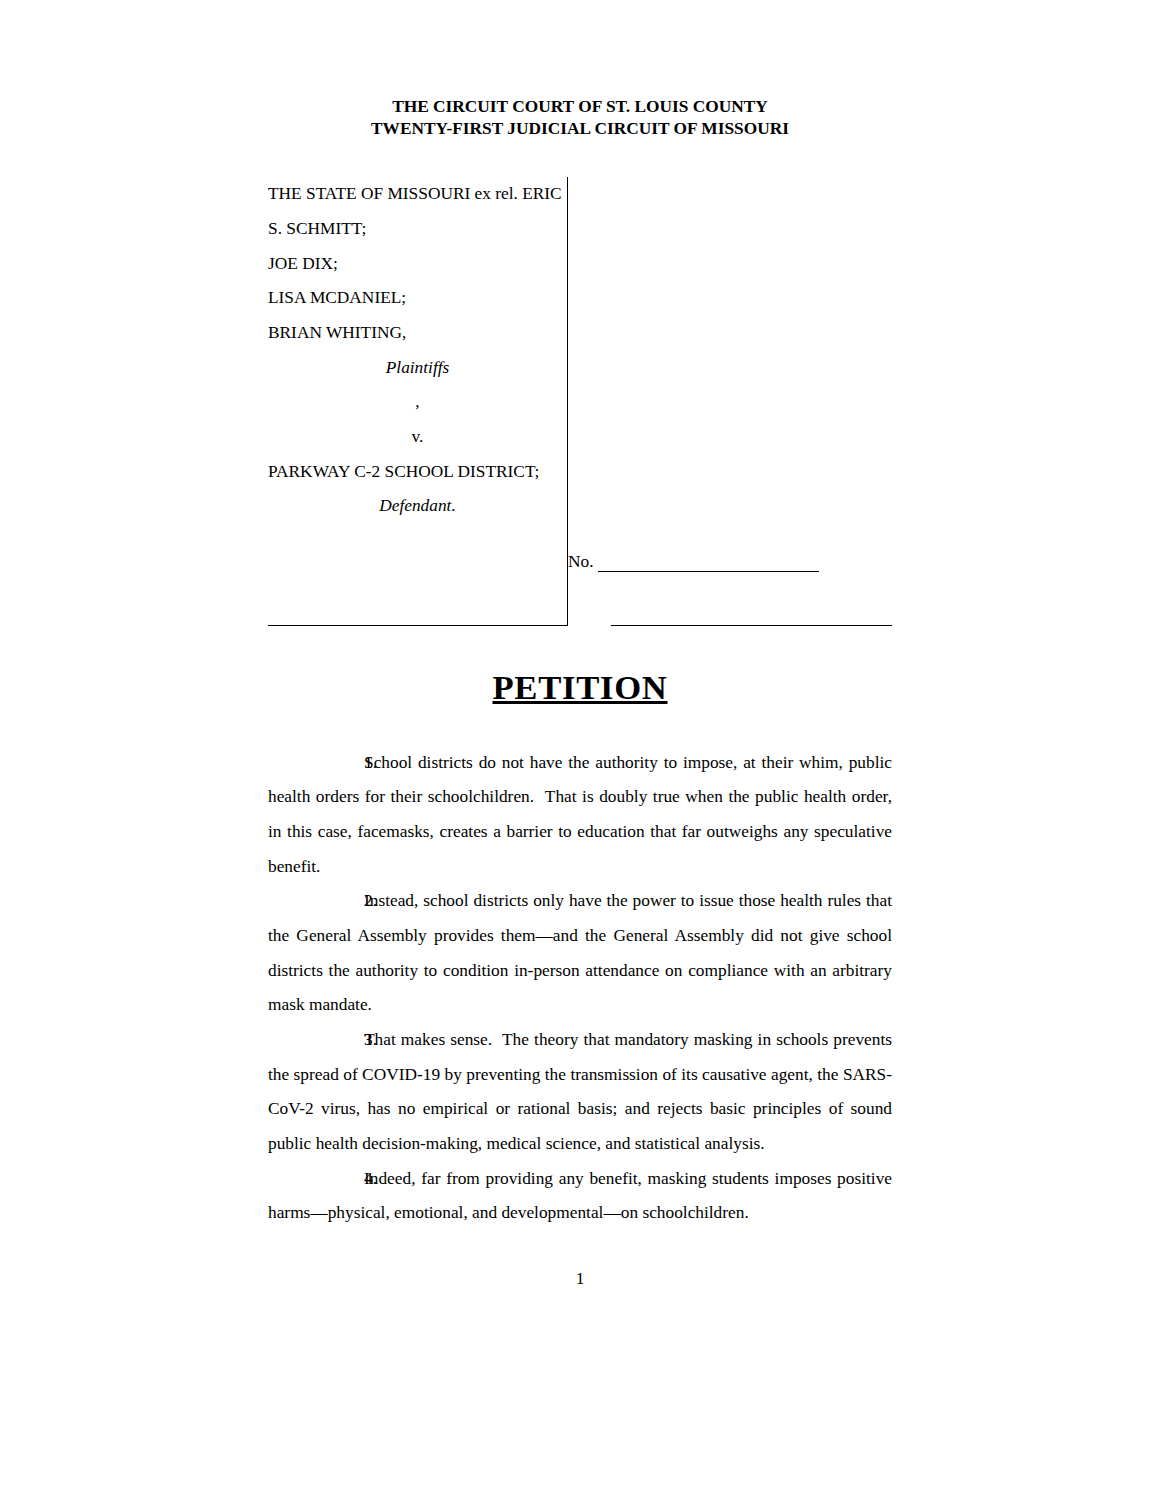THE CIRCUIT COURT OF ST. LOUIS COUNTY
TWENTY-FIRST JUDICIAL CIRCUIT OF MISSOURI
| THE STATE OF MISSOURI ex rel. ERIC S. SCHMITT; JOE DIX; LISA MCDANIEL; BRIAN WHITING, Plaintiffs , v. PARKWAY C-2 SCHOOL DISTRICT; Defendant. | No. |
PETITION
1. School districts do not have the authority to impose, at their whim, public health orders for their schoolchildren. That is doubly true when the public health order, in this case, facemasks, creates a barrier to education that far outweighs any speculative benefit.
2. Instead, school districts only have the power to issue those health rules that the General Assembly provides them—and the General Assembly did not give school districts the authority to condition in-person attendance on compliance with an arbitrary mask mandate.
3. That makes sense. The theory that mandatory masking in schools prevents the spread of COVID-19 by preventing the transmission of its causative agent, the SARS-CoV-2 virus, has no empirical or rational basis; and rejects basic principles of sound public health decision-making, medical science, and statistical analysis.
4. Indeed, far from providing any benefit, masking students imposes positive harms—physical, emotional, and developmental—on schoolchildren.
1